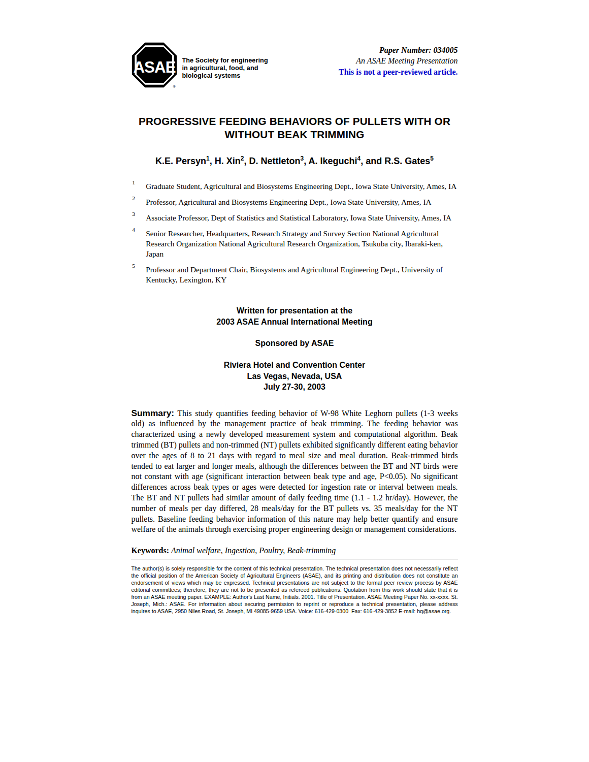ASAE ®
The Society for engineering
in agricultural, food, and
biological systems
Paper Number: 034005
An ASAE Meeting Presentation
This is not a peer-reviewed article.
PROGRESSIVE FEEDING BEHAVIORS OF PULLETS WITH OR WITHOUT BEAK TRIMMING
K.E. Persyn1, H. Xin2, D. Nettleton3, A. Ikeguchi4, and R.S. Gates5
Graduate Student, Agricultural and Biosystems Engineering Dept., Iowa State University, Ames, IA
Professor, Agricultural and Biosystems Engineering Dept., Iowa State University, Ames, IA
Associate Professor, Dept of Statistics and Statistical Laboratory, Iowa State University, Ames, IA
Senior Researcher, Headquarters, Research Strategy and Survey Section National Agricultural Research Organization National Agricultural Research Organization, Tsukuba city, Ibaraki-ken, Japan
Professor and Department Chair, Biosystems and Agricultural Engineering Dept., University of Kentucky, Lexington, KY
Written for presentation at the
2003 ASAE Annual International Meeting
Sponsored by ASAE
Riviera Hotel and Convention Center
Las Vegas, Nevada, USA
July 27-30, 2003
Summary: This study quantifies feeding behavior of W-98 White Leghorn pullets (1-3 weeks old) as influenced by the management practice of beak trimming. The feeding behavior was characterized using a newly developed measurement system and computational algorithm. Beak trimmed (BT) pullets and non-trimmed (NT) pullets exhibited significantly different eating behavior over the ages of 8 to 21 days with regard to meal size and meal duration. Beak-trimmed birds tended to eat larger and longer meals, although the differences between the BT and NT birds were not constant with age (significant interaction between beak type and age, P<0.05). No significant differences across beak types or ages were detected for ingestion rate or interval between meals. The BT and NT pullets had similar amount of daily feeding time (1.1 - 1.2 hr/day). However, the number of meals per day differed, 28 meals/day for the BT pullets vs. 35 meals/day for the NT pullets. Baseline feeding behavior information of this nature may help better quantify and ensure welfare of the animals through exercising proper engineering design or management considerations.
Keywords: Animal welfare, Ingestion, Poultry, Beak-trimming
The author(s) is solely responsible for the content of this technical presentation. The technical presentation does not necessarily reflect the official position of the American Society of Agricultural Engineers (ASAE), and its printing and distribution does not constitute an endorsement of views which may be expressed. Technical presentations are not subject to the formal peer review process by ASAE editorial committees; therefore, they are not to be presented as refereed publications. Quotation from this work should state that it is from an ASAE meeting paper. EXAMPLE: Author's Last Name, Initials. 2001. Title of Presentation. ASAE Meeting Paper No. xx-xxxx. St. Joseph, Mich.: ASAE. For information about securing permission to reprint or reproduce a technical presentation, please address inquires to ASAE, 2950 Niles Road, St. Joseph, MI 49085-9659 USA. Voice: 616-429-0300 Fax: 616-429-3852 E-mail: hq@asae.org.